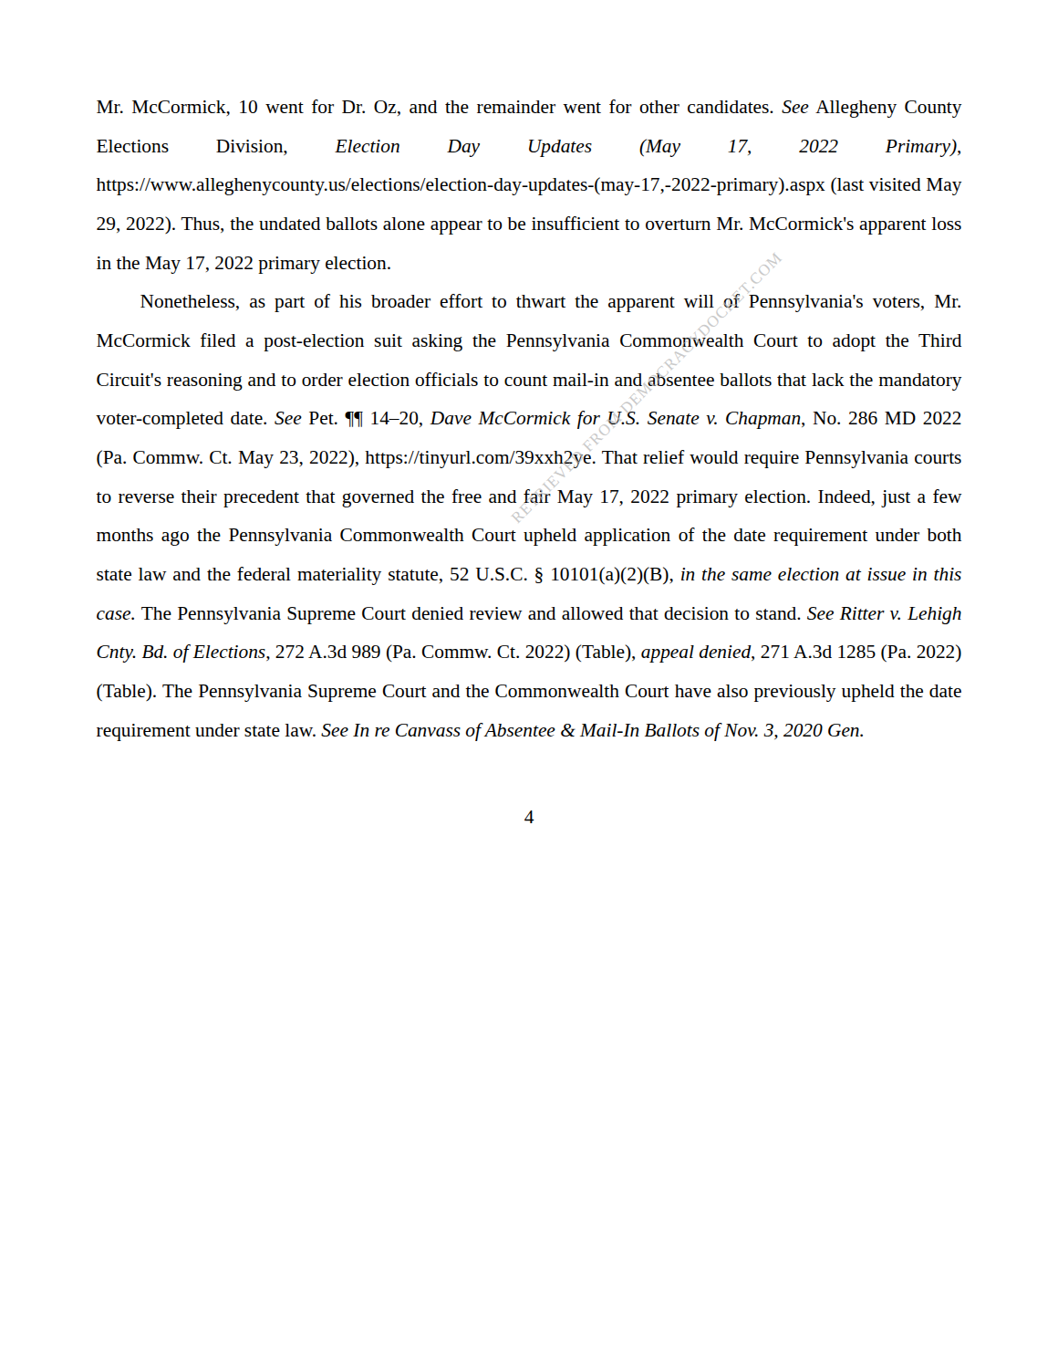RETRIEVED FROM DEMOCRACYDOCKET.COM
Mr. McCormick, 10 went for Dr. Oz, and the remainder went for other candidates. See Allegheny County Elections Division, Election Day Updates (May 17, 2022 Primary), https://www.alleghenycounty.us/elections/election-day-updates-(may-17,-2022-primary).aspx (last visited May 29, 2022). Thus, the undated ballots alone appear to be insufficient to overturn Mr. McCormick's apparent loss in the May 17, 2022 primary election.
Nonetheless, as part of his broader effort to thwart the apparent will of Pennsylvania's voters, Mr. McCormick filed a post-election suit asking the Pennsylvania Commonwealth Court to adopt the Third Circuit's reasoning and to order election officials to count mail-in and absentee ballots that lack the mandatory voter-completed date. See Pet. ¶¶ 14–20, Dave McCormick for U.S. Senate v. Chapman, No. 286 MD 2022 (Pa. Commw. Ct. May 23, 2022), https://tinyurl.com/39xxh2ye. That relief would require Pennsylvania courts to reverse their precedent that governed the free and fair May 17, 2022 primary election. Indeed, just a few months ago the Pennsylvania Commonwealth Court upheld application of the date requirement under both state law and the federal materiality statute, 52 U.S.C. § 10101(a)(2)(B), in the same election at issue in this case. The Pennsylvania Supreme Court denied review and allowed that decision to stand. See Ritter v. Lehigh Cnty. Bd. of Elections, 272 A.3d 989 (Pa. Commw. Ct. 2022) (Table), appeal denied, 271 A.3d 1285 (Pa. 2022) (Table). The Pennsylvania Supreme Court and the Commonwealth Court have also previously upheld the date requirement under state law. See In re Canvass of Absentee & Mail-In Ballots of Nov. 3, 2020 Gen.
4